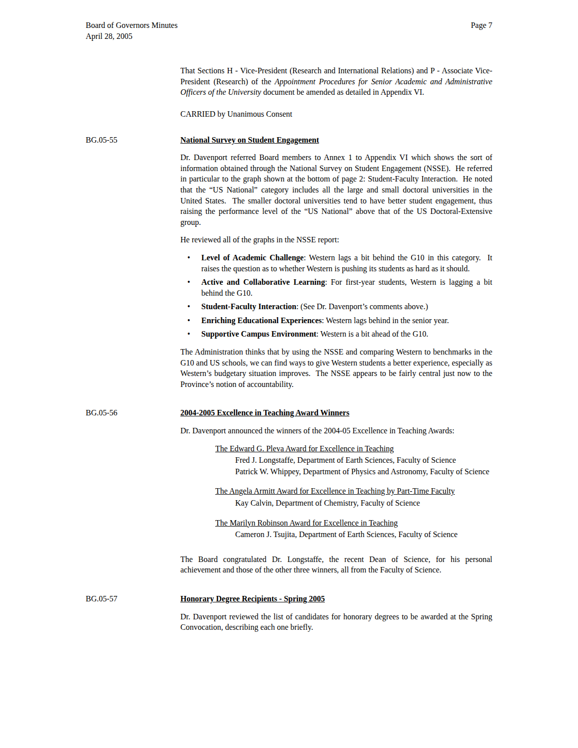Board of Governors Minutes
April 28, 2005
Page 7
That Sections H - Vice-President (Research and International Relations) and P - Associate Vice-President (Research) of the Appointment Procedures for Senior Academic and Administrative Officers of the University document be amended as detailed in Appendix VI.
CARRIED by Unanimous Consent
BG.05-55
National Survey on Student Engagement
Dr. Davenport referred Board members to Annex 1 to Appendix VI which shows the sort of information obtained through the National Survey on Student Engagement (NSSE). He referred in particular to the graph shown at the bottom of page 2: Student-Faculty Interaction. He noted that the “US National” category includes all the large and small doctoral universities in the United States. The smaller doctoral universities tend to have better student engagement, thus raising the performance level of the “US National” above that of the US Doctoral-Extensive group.
He reviewed all of the graphs in the NSSE report:
Level of Academic Challenge: Western lags a bit behind the G10 in this category. It raises the question as to whether Western is pushing its students as hard as it should.
Active and Collaborative Learning: For first-year students, Western is lagging a bit behind the G10.
Student-Faculty Interaction: (See Dr. Davenport’s comments above.)
Enriching Educational Experiences: Western lags behind in the senior year.
Supportive Campus Environment: Western is a bit ahead of the G10.
The Administration thinks that by using the NSSE and comparing Western to benchmarks in the G10 and US schools, we can find ways to give Western students a better experience, especially as Western’s budgetary situation improves. The NSSE appears to be fairly central just now to the Province’s notion of accountability.
BG.05-56
2004-2005 Excellence in Teaching Award Winners
Dr. Davenport announced the winners of the 2004-05 Excellence in Teaching Awards:
The Edward G. Pleva Award for Excellence in Teaching
Fred J. Longstaffe, Department of Earth Sciences, Faculty of Science
Patrick W. Whippey, Department of Physics and Astronomy, Faculty of Science
The Angela Armitt Award for Excellence in Teaching by Part-Time Faculty
Kay Calvin, Department of Chemistry, Faculty of Science
The Marilyn Robinson Award for Excellence in Teaching
Cameron J. Tsujita, Department of Earth Sciences, Faculty of Science
The Board congratulated Dr. Longstaffe, the recent Dean of Science, for his personal achievement and those of the other three winners, all from the Faculty of Science.
BG.05-57
Honorary Degree Recipients - Spring 2005
Dr. Davenport reviewed the list of candidates for honorary degrees to be awarded at the Spring Convocation, describing each one briefly.